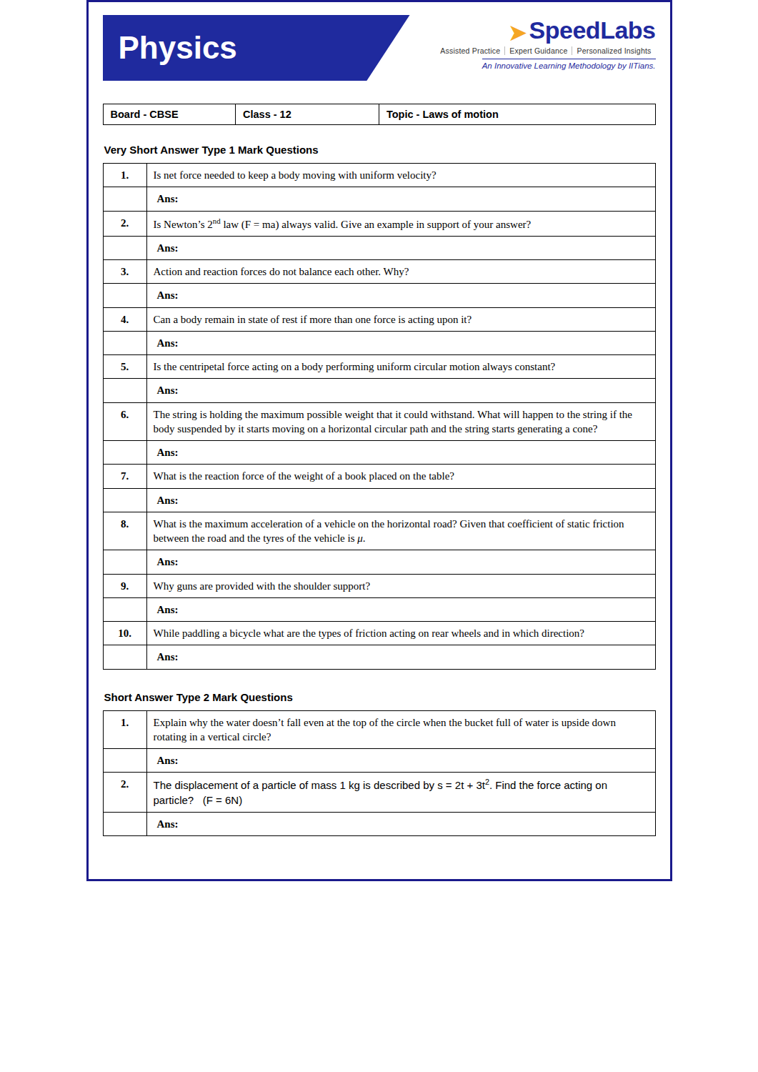Physics
➤Speed Labs
Assisted Practice Expert Guidance Personalized Insights
An Innovative Learning Methodology by IITians.
| Board - CBSE | Class - 12 | Topic - Laws of motion |
Very Short Answer Type 1 Mark Questions
| 1. | Is net force needed to keep a body moving with uniform velocity? |
| | Ans: |
| 2. | Is Newton’s 2 nd law (F = ma) always valid. Give an example in support of your answer? |
| | Ans: |
| 3. | Action and reaction forces do not balance each other. Why? |
| | Ans: |
| 4. | Can a body remain in state of rest if more than one force is acting upon it? |
| | Ans: |
| 5. | Is the centripetal force acting on a body performing uniform circular motion always constant? |
| | Ans: |
| 6. | The string is holding the maximum possible weight that it could withstand. What will happen to the string if the body suspended by it starts moving on a horizontal circular path and the string starts generating a cone? |
| | Ans: |
| 7. | What is the reaction force of the weight of a book placed on the table? |
| | Ans: |
| 8. | What is the maximum acceleration of a vehicle on the horizontal road? Given that coefficient of static friction between the road and the tyres of the vehicle is μ . |
| | Ans: |
| 9. | Why guns are provided with the shoulder support? |
| | Ans: |
| 10. | While paddling a bicycle what are the types of friction acting on rear wheels and in which direction? |
| | Ans: |
Short Answer Type 2 Mark Questions
| 1. | Explain why the water doesn’t fall even at the top of the circle when the bucket full of water is upside down rotating in a vertical circle? |
| | Ans: |
| 2. | The displacement of a particle of mass 1 kg is described by s = 2t + 3t 2 . Find the force acting on particle? (F = 6N) |
| | Ans: |